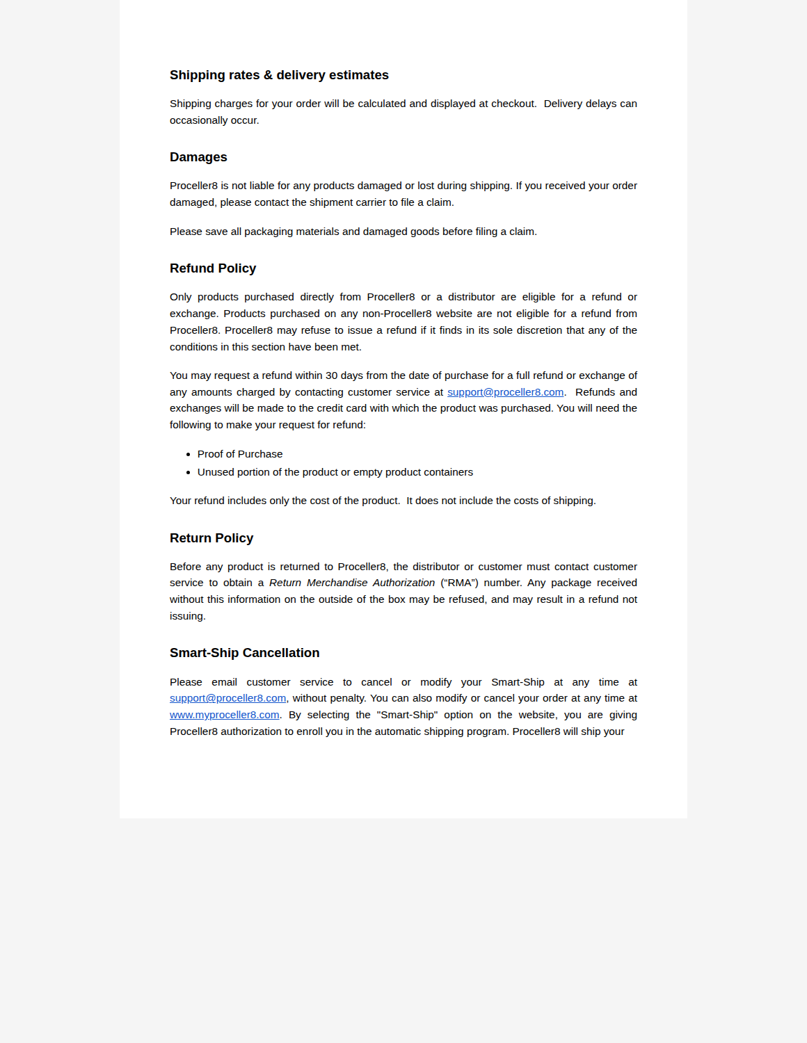Shipping rates & delivery estimates
Shipping charges for your order will be calculated and displayed at checkout. Delivery delays can occasionally occur.
Damages
Proceller8 is not liable for any products damaged or lost during shipping. If you received your order damaged, please contact the shipment carrier to file a claim.
Please save all packaging materials and damaged goods before filing a claim.
Refund Policy
Only products purchased directly from Proceller8 or a distributor are eligible for a refund or exchange. Products purchased on any non-Proceller8 website are not eligible for a refund from Proceller8. Proceller8 may refuse to issue a refund if it finds in its sole discretion that any of the conditions in this section have been met.
You may request a refund within 30 days from the date of purchase for a full refund or exchange of any amounts charged by contacting customer service at support@proceller8.com. Refunds and exchanges will be made to the credit card with which the product was purchased. You will need the following to make your request for refund:
Proof of Purchase
Unused portion of the product or empty product containers
Your refund includes only the cost of the product. It does not include the costs of shipping.
Return Policy
Before any product is returned to Proceller8, the distributor or customer must contact customer service to obtain a Return Merchandise Authorization (“RMA”) number. Any package received without this information on the outside of the box may be refused, and may result in a refund not issuing.
Smart-Ship Cancellation
Please email customer service to cancel or modify your Smart-Ship at any time at support@proceller8.com, without penalty. You can also modify or cancel your order at any time at www.myproceller8.com. By selecting the "Smart-Ship" option on the website, you are giving Proceller8 authorization to enroll you in the automatic shipping program. Proceller8 will ship your